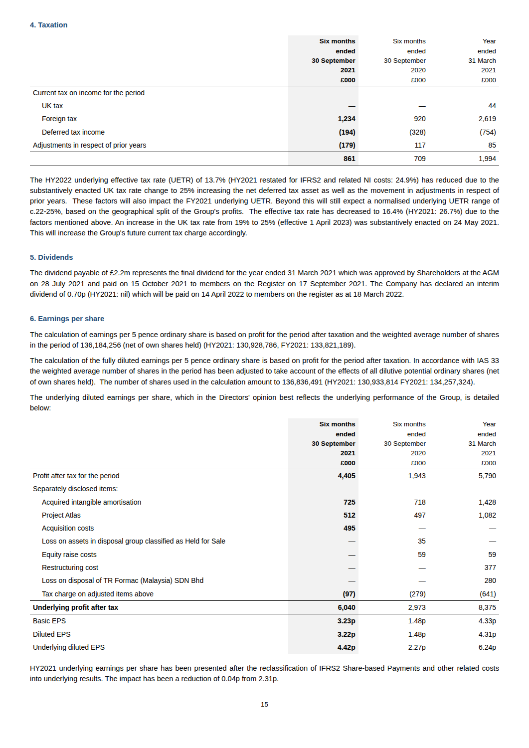4. Taxation
| | Six months ended 30 September 2021 £000 | Six months ended 30 September 2020 £000 | Year ended 31 March 2021 £000 |
| --- | --- | --- | --- |
| Current tax on income for the period | | | |
| UK tax | — | — | 44 |
| Foreign tax | 1,234 | 920 | 2,619 |
| Deferred tax income | (194) | (328) | (754) |
| Adjustments in respect of prior years | (179) | 117 | 85 |
| | 861 | 709 | 1,994 |
The HY2022 underlying effective tax rate (UETR) of 13.7% (HY2021 restated for IFRS2 and related NI costs: 24.9%) has reduced due to the substantively enacted UK tax rate change to 25% increasing the net deferred tax asset as well as the movement in adjustments in respect of prior years. These factors will also impact the FY2021 underlying UETR. Beyond this will still expect a normalised underlying UETR range of c.22-25%, based on the geographical split of the Group's profits. The effective tax rate has decreased to 16.4% (HY2021: 26.7%) due to the factors mentioned above. An increase in the UK tax rate from 19% to 25% (effective 1 April 2023) was substantively enacted on 24 May 2021. This will increase the Group's future current tax charge accordingly.
5. Dividends
The dividend payable of £2.2m represents the final dividend for the year ended 31 March 2021 which was approved by Shareholders at the AGM on 28 July 2021 and paid on 15 October 2021 to members on the Register on 17 September 2021. The Company has declared an interim dividend of 0.70p (HY2021: nil) which will be paid on 14 April 2022 to members on the register as at 18 March 2022.
6. Earnings per share
The calculation of earnings per 5 pence ordinary share is based on profit for the period after taxation and the weighted average number of shares in the period of 136,184,256 (net of own shares held) (HY2021: 130,928,786, FY2021: 133,821,189).
The calculation of the fully diluted earnings per 5 pence ordinary share is based on profit for the period after taxation. In accordance with IAS 33 the weighted average number of shares in the period has been adjusted to take account of the effects of all dilutive potential ordinary shares (net of own shares held). The number of shares used in the calculation amount to 136,836,491 (HY2021: 130,933,814 FY2021: 134,257,324).
The underlying diluted earnings per share, which in the Directors' opinion best reflects the underlying performance of the Group, is detailed below:
| | Six months ended 30 September 2021 £000 | Six months ended 30 September 2020 £000 | Year ended 31 March 2021 £000 |
| --- | --- | --- | --- |
| Profit after tax for the period | 4,405 | 1,943 | 5,790 |
| Separately disclosed items: | | | |
| Acquired intangible amortisation | 725 | 718 | 1,428 |
| Project Atlas | 512 | 497 | 1,082 |
| Acquisition costs | 495 | — | — |
| Loss on assets in disposal group classified as Held for Sale | — | 35 | — |
| Equity raise costs | — | 59 | 59 |
| Restructuring cost | — | — | 377 |
| Loss on disposal of TR Formac (Malaysia) SDN Bhd | — | — | 280 |
| Tax charge on adjusted items above | (97) | (279) | (641) |
| Underlying profit after tax | 6,040 | 2,973 | 8,375 |
| Basic EPS | 3.23p | 1.48p | 4.33p |
| Diluted EPS | 3.22p | 1.48p | 4.31p |
| Underlying diluted EPS | 4.42p | 2.27p | 6.24p |
HY2021 underlying earnings per share has been presented after the reclassification of IFRS2 Share-based Payments and other related costs into underlying results. The impact has been a reduction of 0.04p from 2.31p.
15